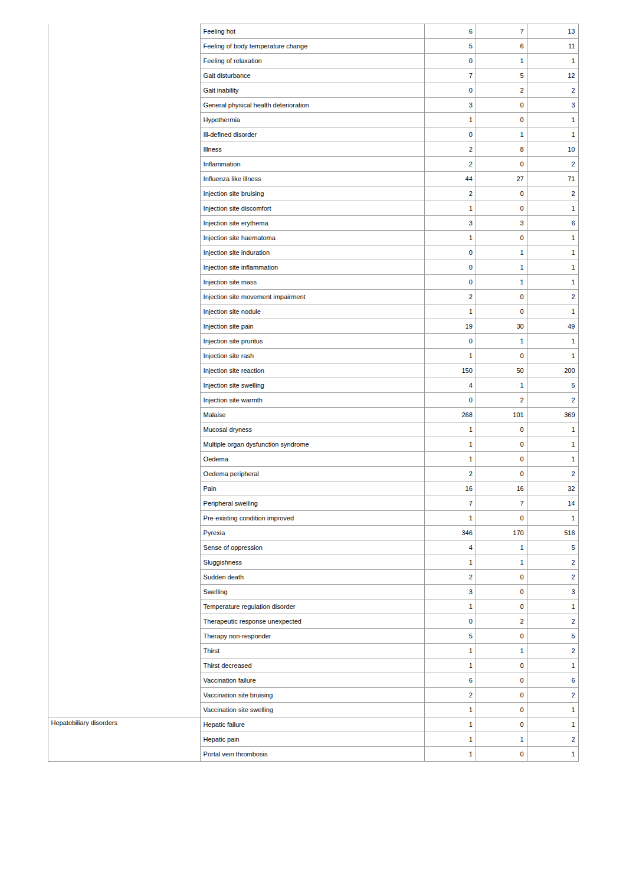| | Feeling hot | 6 | 7 | 13 |
| | Feeling of body temperature change | 5 | 6 | 11 |
| | Feeling of relaxation | 0 | 1 | 1 |
| | Gait disturbance | 7 | 5 | 12 |
| | Gait inability | 0 | 2 | 2 |
| | General physical health deterioration | 3 | 0 | 3 |
| | Hypothermia | 1 | 0 | 1 |
| | Ill-defined disorder | 0 | 1 | 1 |
| | Illness | 2 | 8 | 10 |
| | Inflammation | 2 | 0 | 2 |
| | Influenza like illness | 44 | 27 | 71 |
| | Injection site bruising | 2 | 0 | 2 |
| | Injection site discomfort | 1 | 0 | 1 |
| | Injection site erythema | 3 | 3 | 6 |
| | Injection site haematoma | 1 | 0 | 1 |
| | Injection site induration | 0 | 1 | 1 |
| | Injection site inflammation | 0 | 1 | 1 |
| | Injection site mass | 0 | 1 | 1 |
| | Injection site movement impairment | 2 | 0 | 2 |
| | Injection site nodule | 1 | 0 | 1 |
| | Injection site pain | 19 | 30 | 49 |
| | Injection site pruritus | 0 | 1 | 1 |
| | Injection site rash | 1 | 0 | 1 |
| | Injection site reaction | 150 | 50 | 200 |
| | Injection site swelling | 4 | 1 | 5 |
| | Injection site warmth | 0 | 2 | 2 |
| | Malaise | 268 | 101 | 369 |
| | Mucosal dryness | 1 | 0 | 1 |
| | Multiple organ dysfunction syndrome | 1 | 0 | 1 |
| | Oedema | 1 | 0 | 1 |
| | Oedema peripheral | 2 | 0 | 2 |
| | Pain | 16 | 16 | 32 |
| | Peripheral swelling | 7 | 7 | 14 |
| | Pre-existing condition improved | 1 | 0 | 1 |
| | Pyrexia | 346 | 170 | 516 |
| | Sense of oppression | 4 | 1 | 5 |
| | Sluggishness | 1 | 1 | 2 |
| | Sudden death | 2 | 0 | 2 |
| | Swelling | 3 | 0 | 3 |
| | Temperature regulation disorder | 1 | 0 | 1 |
| | Therapeutic response unexpected | 0 | 2 | 2 |
| | Therapy non-responder | 5 | 0 | 5 |
| | Thirst | 1 | 1 | 2 |
| | Thirst decreased | 1 | 0 | 1 |
| | Vaccination failure | 6 | 0 | 6 |
| | Vaccination site bruising | 2 | 0 | 2 |
| | Vaccination site swelling | 1 | 0 | 1 |
| Hepatobiliary disorders | Hepatic failure | 1 | 0 | 1 |
| | Hepatic pain | 1 | 1 | 2 |
| | Portal vein thrombosis | 1 | 0 | 1 |